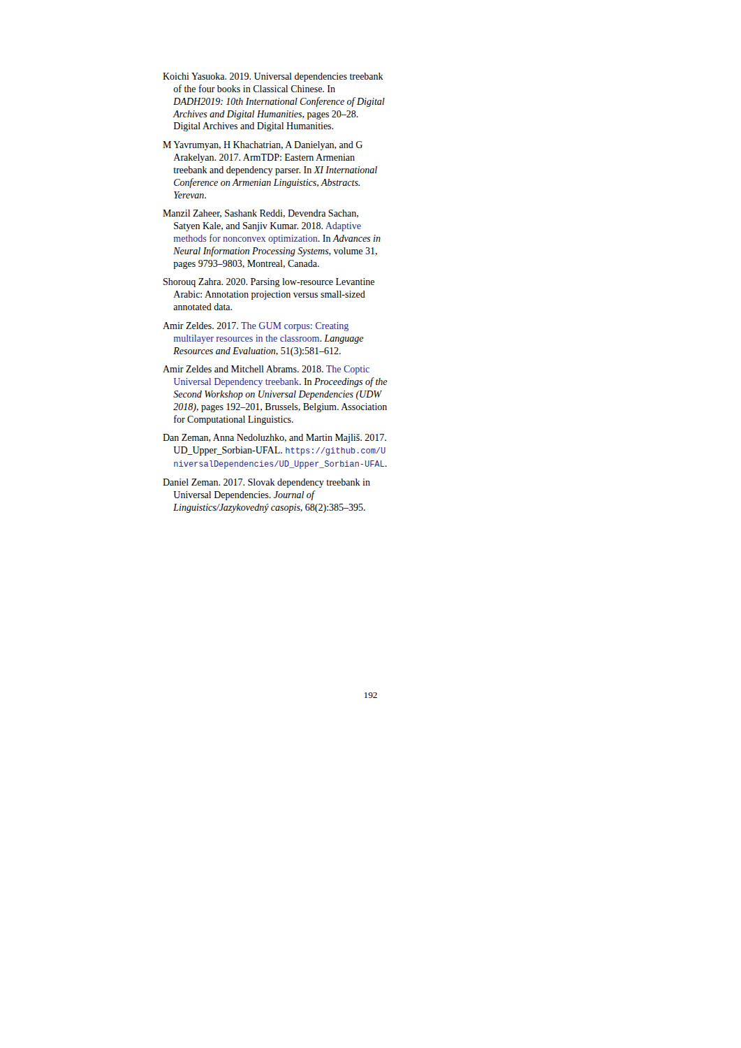Koichi Yasuoka. 2019. Universal dependencies treebank of the four books in Classical Chinese. In DADH2019: 10th International Conference of Digital Archives and Digital Humanities, pages 20–28. Digital Archives and Digital Humanities.
M Yavrumyan, H Khachatrian, A Danielyan, and G Arakelyan. 2017. ArmTDP: Eastern Armenian treebank and dependency parser. In XI International Conference on Armenian Linguistics, Abstracts. Yerevan.
Manzil Zaheer, Sashank Reddi, Devendra Sachan, Satyen Kale, and Sanjiv Kumar. 2018. Adaptive methods for nonconvex optimization. In Advances in Neural Information Processing Systems, volume 31, pages 9793–9803, Montreal, Canada.
Shorouq Zahra. 2020. Parsing low-resource Levantine Arabic: Annotation projection versus small-sized annotated data.
Amir Zeldes. 2017. The GUM corpus: Creating multilayer resources in the classroom. Language Resources and Evaluation, 51(3):581–612.
Amir Zeldes and Mitchell Abrams. 2018. The Coptic Universal Dependency treebank. In Proceedings of the Second Workshop on Universal Dependencies (UDW 2018), pages 192–201, Brussels, Belgium. Association for Computational Linguistics.
Dan Zeman, Anna Nedoluzhko, and Martin Majliš. 2017. UD_Upper_Sorbian-UFAL. https://github.com/UniversalDependencies/UD_Upper_Sorbian-UFAL.
Daniel Zeman. 2017. Slovak dependency treebank in Universal Dependencies. Journal of Linguistics/Jazykovedný casopis, 68(2):385–395.
192